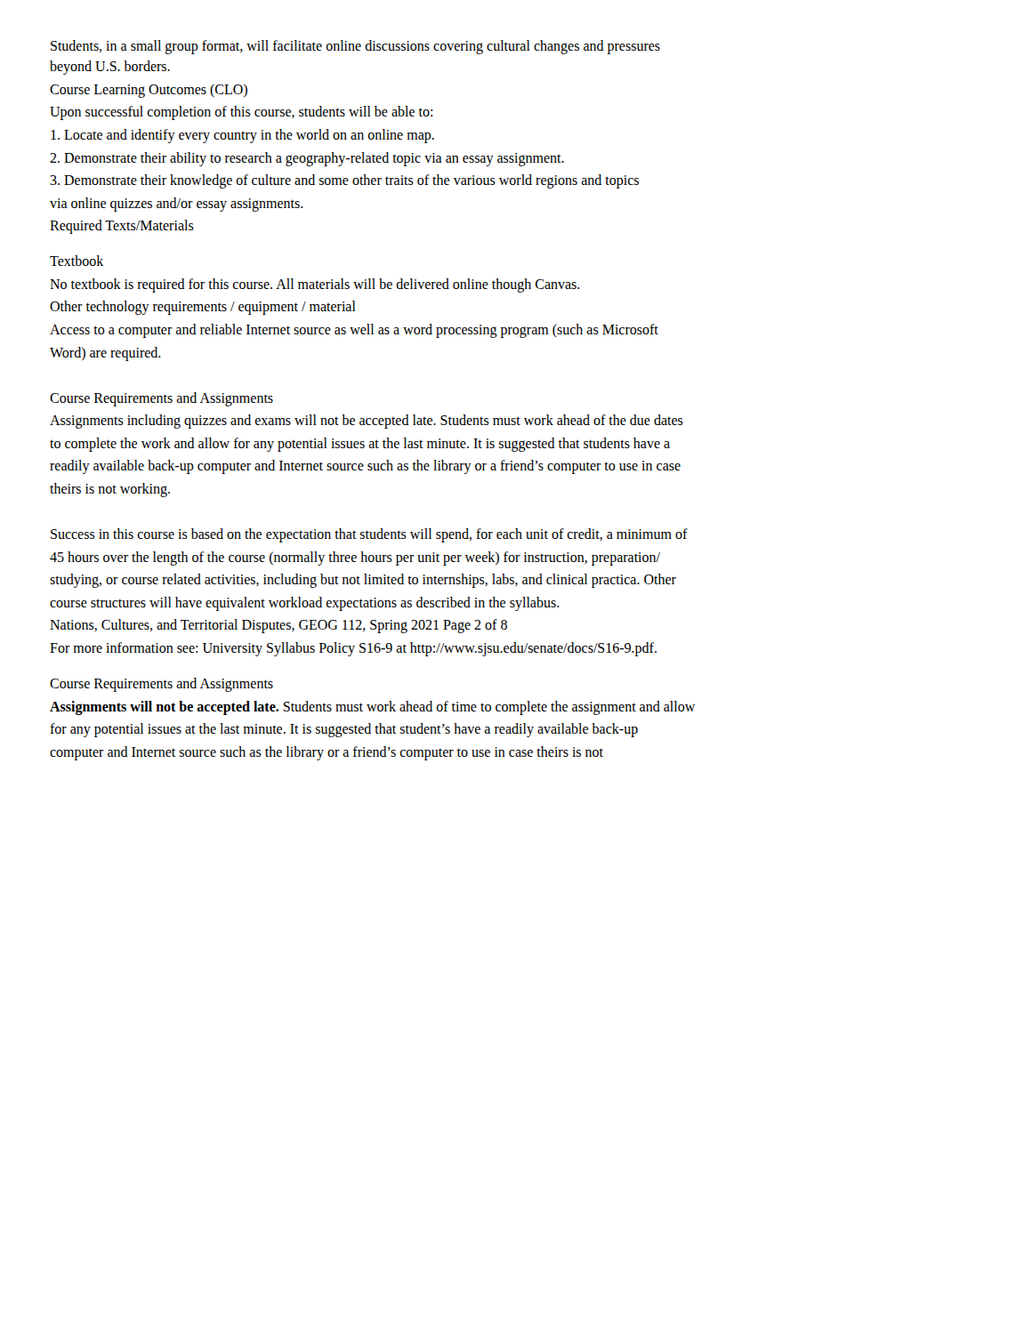Students, in a small group format, will facilitate online discussions covering cultural changes and pressures beyond U.S. borders.
Course Learning Outcomes (CLO)
Upon successful completion of this course, students will be able to:
1. Locate and identify every country in the world on an online map.
2. Demonstrate their ability to research a geography-related topic via an essay assignment.
3. Demonstrate their knowledge of culture and some other traits of the various world regions and topics
via online quizzes and/or essay assignments.
Required Texts/Materials
Textbook
No textbook is required for this course. All materials will be delivered online though Canvas.
Other technology requirements / equipment / material
Access to a computer and reliable Internet source as well as a word processing program (such as Microsoft
Word) are required.
Course Requirements and Assignments
Assignments including quizzes and exams will not be accepted late. Students must work ahead of the due dates
to complete the work and allow for any potential issues at the last minute. It is suggested that students have a
readily available back-up computer and Internet source such as the library or a friend’s computer to use in case
theirs is not working.
Success in this course is based on the expectation that students will spend, for each unit of credit, a minimum of
45 hours over the length of the course (normally three hours per unit per week) for instruction, preparation/
studying, or course related activities, including but not limited to internships, labs, and clinical practica. Other
course structures will have equivalent workload expectations as described in the syllabus.
Nations, Cultures, and Territorial Disputes, GEOG 112, Spring 2021 Page 2 of 8
For more information see: University Syllabus Policy S16-9 at http://www.sjsu.edu/senate/docs/S16-9.pdf.
Course Requirements and Assignments
Assignments will not be accepted late. Students must work ahead of time to complete the assignment and allow
for any potential issues at the last minute. It is suggested that student’s have a readily available back-up
computer and Internet source such as the library or a friend’s computer to use in case theirs is not